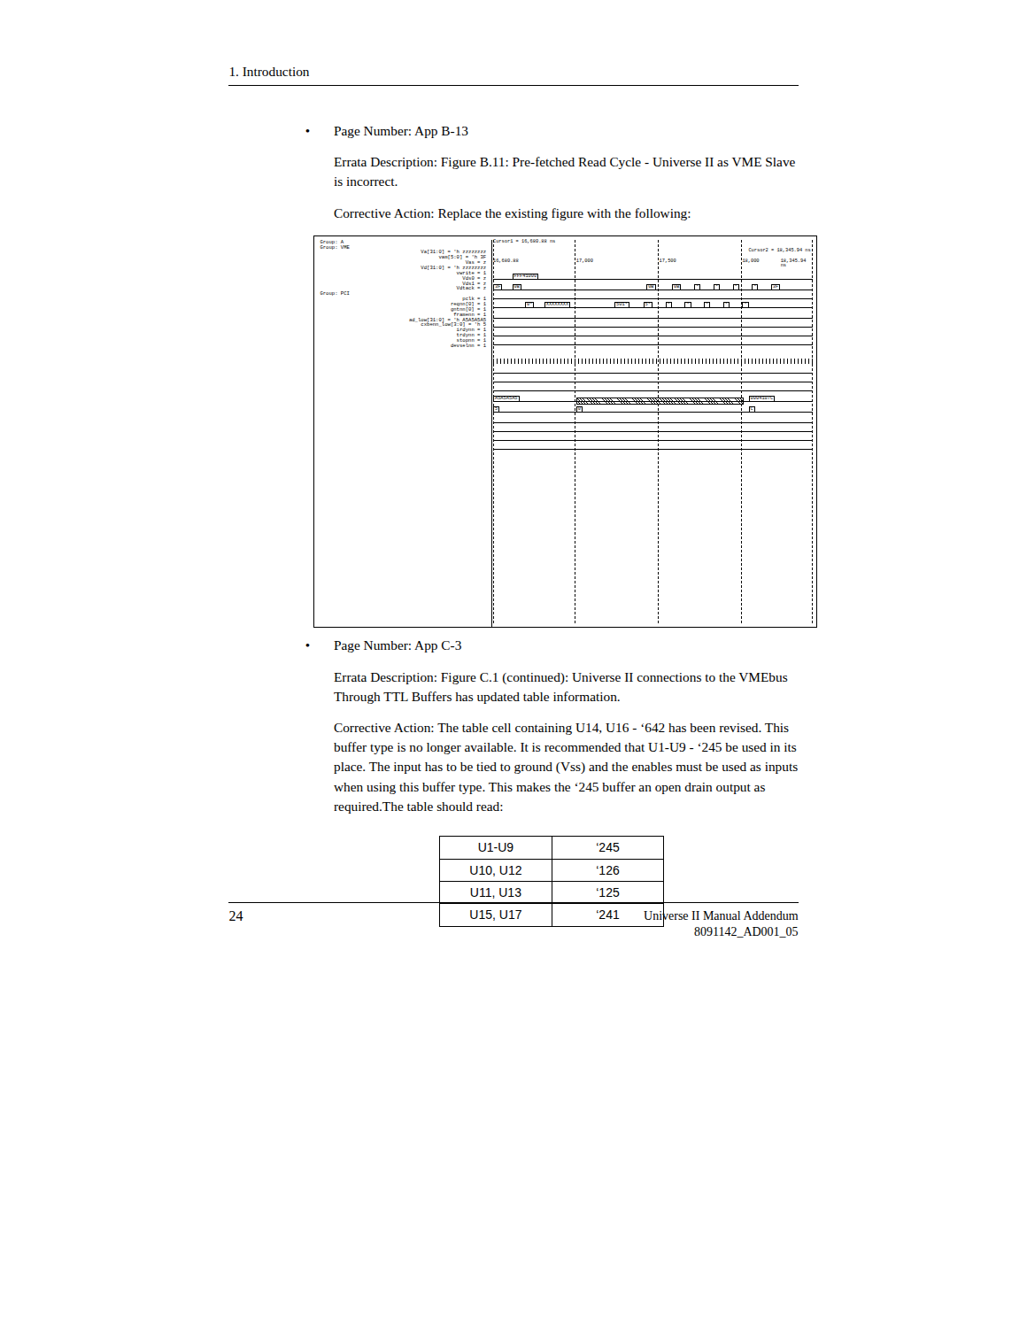1. Introduction
Page Number: App B-13
Errata Description: Figure B.11: Pre-fetched Read Cycle - Universe II as VME Slave is incorrect.
Corrective Action: Replace the existing figure with the following:
Group: A
Group: VME
Va[31:0] = 'h zzzzzzzz
vam[5:0] = 'h 3F
Vas = z
Vd[31:0] = 'h zzzzzzzz
vwrite = 1
Vds0 = z
Vds1 = z
Vdtack = z
Group: PCI
pclk = 1
reqnn[0] = 1
gntnn[0] = 1
framenn = 1
ad_low[31:0] = 'h A5A5A5A5
cxbenn_low[3:0] = 'h 5
irdynn = 1
trdynn = 1
stopnn = 1
devselnn = 1
Cursor1 = 16,680.88 ns Cursor2 = 18,345.94 ns
16,680.88 17,000 17,500 18,000 18,345.94 ns
FFF41000
3F
0B
0B
0B
*
*
*
*
3F
0*
XXXXXXXX
501*
5*
*
*
*
*
*
A5A5A5A5
0004107C
5
0
C
Page Number: App C-3
Errata Description: Figure C.1 (continued): Universe II connections to the VMEbus Through TTL Buffers has updated table information.
Corrective Action: The table cell containing U14, U16 - ‘642 has been revised. This buffer type is no longer available. It is recommended that U1-U9 - ‘245 be used in its place. The input has to be tied to ground (Vss) and the enables must be used as inputs when using this buffer type. This makes the ‘245 buffer an open drain output as required.The table should read:
| U1-U9 | ‘245 |
| U10, U12 | ‘126 |
| U11, U13 | ‘125 |
| U15, U17 | ‘241 |
24
Universe II Manual Addendum
8091142_AD001_05